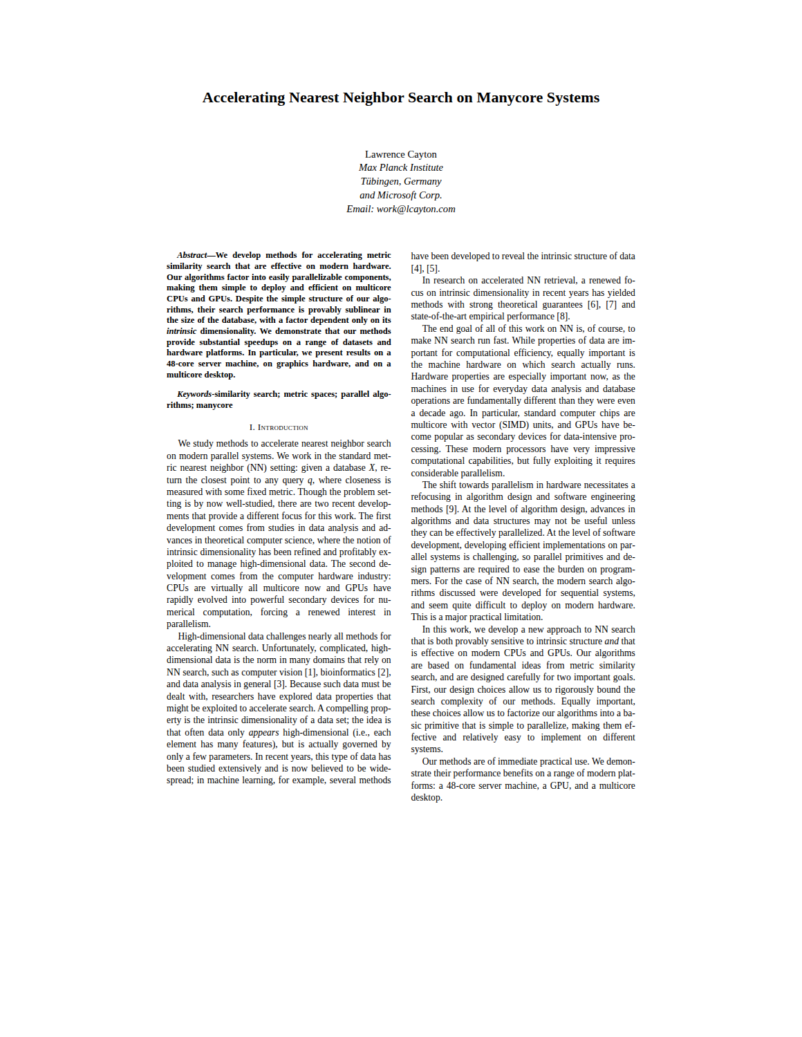Accelerating Nearest Neighbor Search on Manycore Systems
Lawrence Cayton
Max Planck Institute
Tübingen, Germany
and Microsoft Corp.
Email: work@lcayton.com
Abstract—We develop methods for accelerating metric similarity search that are effective on modern hardware. Our algorithms factor into easily parallelizable components, making them simple to deploy and efficient on multicore CPUs and GPUs. Despite the simple structure of our algorithms, their search performance is provably sublinear in the size of the database, with a factor dependent only on its intrinsic dimensionality. We demonstrate that our methods provide substantial speedups on a range of datasets and hardware platforms. In particular, we present results on a 48-core server machine, on graphics hardware, and on a multicore desktop.
Keywords-similarity search; metric spaces; parallel algorithms; manycore
I. Introduction
We study methods to accelerate nearest neighbor search on modern parallel systems. We work in the standard metric nearest neighbor (NN) setting: given a database X, return the closest point to any query q, where closeness is measured with some fixed metric. Though the problem setting is by now well-studied, there are two recent developments that provide a different focus for this work. The first development comes from studies in data analysis and advances in theoretical computer science, where the notion of intrinsic dimensionality has been refined and profitably exploited to manage high-dimensional data. The second development comes from the computer hardware industry: CPUs are virtually all multicore now and GPUs have rapidly evolved into powerful secondary devices for numerical computation, forcing a renewed interest in parallelism.
High-dimensional data challenges nearly all methods for accelerating NN search. Unfortunately, complicated, high-dimensional data is the norm in many domains that rely on NN search, such as computer vision [1], bioinformatics [2], and data analysis in general [3]. Because such data must be dealt with, researchers have explored data properties that might be exploited to accelerate search. A compelling property is the intrinsic dimensionality of a data set; the idea is that often data only appears high-dimensional (i.e., each element has many features), but is actually governed by only a few parameters. In recent years, this type of data has been studied extensively and is now believed to be widespread; in machine learning, for example, several methods have been developed to reveal the intrinsic structure of data [4], [5].
In research on accelerated NN retrieval, a renewed focus on intrinsic dimensionality in recent years has yielded methods with strong theoretical guarantees [6], [7] and state-of-the-art empirical performance [8].
The end goal of all of this work on NN is, of course, to make NN search run fast. While properties of data are important for computational efficiency, equally important is the machine hardware on which search actually runs. Hardware properties are especially important now, as the machines in use for everyday data analysis and database operations are fundamentally different than they were even a decade ago. In particular, standard computer chips are multicore with vector (SIMD) units, and GPUs have become popular as secondary devices for data-intensive processing. These modern processors have very impressive computational capabilities, but fully exploiting it requires considerable parallelism.
The shift towards parallelism in hardware necessitates a refocusing in algorithm design and software engineering methods [9]. At the level of algorithm design, advances in algorithms and data structures may not be useful unless they can be effectively parallelized. At the level of software development, developing efficient implementations on parallel systems is challenging, so parallel primitives and design patterns are required to ease the burden on programmers. For the case of NN search, the modern search algorithms discussed were developed for sequential systems, and seem quite difficult to deploy on modern hardware. This is a major practical limitation.
In this work, we develop a new approach to NN search that is both provably sensitive to intrinsic structure and that is effective on modern CPUs and GPUs. Our algorithms are based on fundamental ideas from metric similarity search, and are designed carefully for two important goals. First, our design choices allow us to rigorously bound the search complexity of our methods. Equally important, these choices allow us to factorize our algorithms into a basic primitive that is simple to parallelize, making them effective and relatively easy to implement on different systems.
Our methods are of immediate practical use. We demonstrate their performance benefits on a range of modern platforms: a 48-core server machine, a GPU, and a multicore desktop.